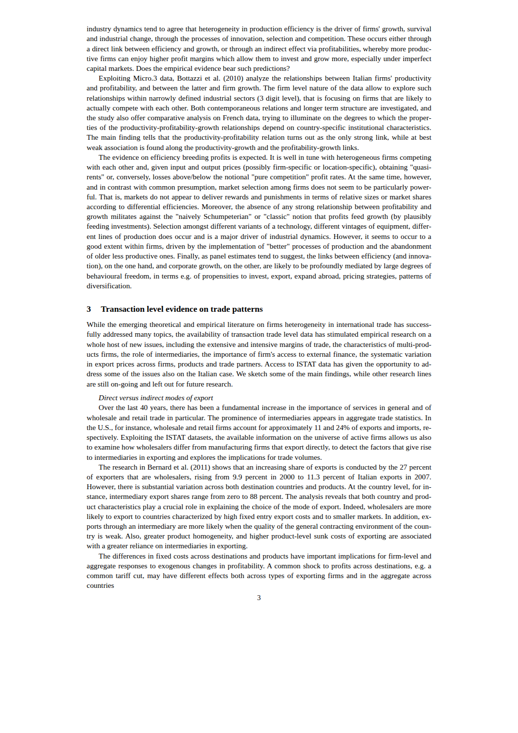industry dynamics tend to agree that heterogeneity in production efficiency is the driver of firms' growth, survival and industrial change, through the processes of innovation, selection and competition. These occurs either through a direct link between efficiency and growth, or through an indirect effect via profitabilities, whereby more productive firms can enjoy higher profit margins which allow them to invest and grow more, especially under imperfect capital markets. Does the empirical evidence bear such predictions?
Exploiting Micro.3 data, Bottazzi et al. (2010) analyze the relationships between Italian firms' productivity and profitability, and between the latter and firm growth. The firm level nature of the data allow to explore such relationships within narrowly defined industrial sectors (3 digit level), that is focusing on firms that are likely to actually compete with each other. Both contemporaneous relations and longer term structure are investigated, and the study also offer comparative analysis on French data, trying to illuminate on the degrees to which the properties of the productivity-profitability-growth relationships depend on country-specific institutional characteristics. The main finding tells that the productivity-profitability relation turns out as the only strong link, while at best weak association is found along the productivity-growth and the profitability-growth links.
The evidence on efficiency breeding profits is expected. It is well in tune with heterogeneous firms competing with each other and, given input and output prices (possibly firm-specific or location-specific), obtaining "quasi-rents" or, conversely, losses above/below the notional "pure competition" profit rates. At the same time, however, and in contrast with common presumption, market selection among firms does not seem to be particularly powerful. That is, markets do not appear to deliver rewards and punishments in terms of relative sizes or market shares according to differential efficiencies. Moreover, the absence of any strong relationship between profitability and growth militates against the "naively Schumpeterian" or "classic" notion that profits feed growth (by plausibly feeding investments). Selection amongst different variants of a technology, different vintages of equipment, different lines of production does occur and is a major driver of industrial dynamics. However, it seems to occur to a good extent within firms, driven by the implementation of "better" processes of production and the abandonment of older less productive ones. Finally, as panel estimates tend to suggest, the links between efficiency (and innovation), on the one hand, and corporate growth, on the other, are likely to be profoundly mediated by large degrees of behavioural freedom, in terms e.g. of propensities to invest, export, expand abroad, pricing strategies, patterns of diversification.
3 Transaction level evidence on trade patterns
While the emerging theoretical and empirical literature on firms heterogeneity in international trade has successfully addressed many topics, the availability of transaction trade level data has stimulated empirical research on a whole host of new issues, including the extensive and intensive margins of trade, the characteristics of multi-products firms, the role of intermediaries, the importance of firm's access to external finance, the systematic variation in export prices across firms, products and trade partners. Access to ISTAT data has given the opportunity to address some of the issues also on the Italian case. We sketch some of the main findings, while other research lines are still on-going and left out for future research.
Direct versus indirect modes of export
Over the last 40 years, there has been a fundamental increase in the importance of services in general and of wholesale and retail trade in particular. The prominence of intermediaries appears in aggregate trade statistics. In the U.S., for instance, wholesale and retail firms account for approximately 11 and 24% of exports and imports, respectively. Exploiting the ISTAT datasets, the available information on the universe of active firms allows us also to examine how wholesalers differ from manufacturing firms that export directly, to detect the factors that give rise to intermediaries in exporting and explores the implications for trade volumes.
The research in Bernard et al. (2011) shows that an increasing share of exports is conducted by the 27 percent of exporters that are wholesalers, rising from 9.9 percent in 2000 to 11.3 percent of Italian exports in 2007. However, there is substantial variation across both destination countries and products. At the country level, for instance, intermediary export shares range from zero to 88 percent. The analysis reveals that both country and product characteristics play a crucial role in explaining the choice of the mode of export. Indeed, wholesalers are more likely to export to countries characterized by high fixed entry export costs and to smaller markets. In addition, exports through an intermediary are more likely when the quality of the general contracting environment of the country is weak. Also, greater product homogeneity, and higher product-level sunk costs of exporting are associated with a greater reliance on intermediaries in exporting.
The differences in fixed costs across destinations and products have important implications for firm-level and aggregate responses to exogenous changes in profitability. A common shock to profits across destinations, e.g. a common tariff cut, may have different effects both across types of exporting firms and in the aggregate across countries
3